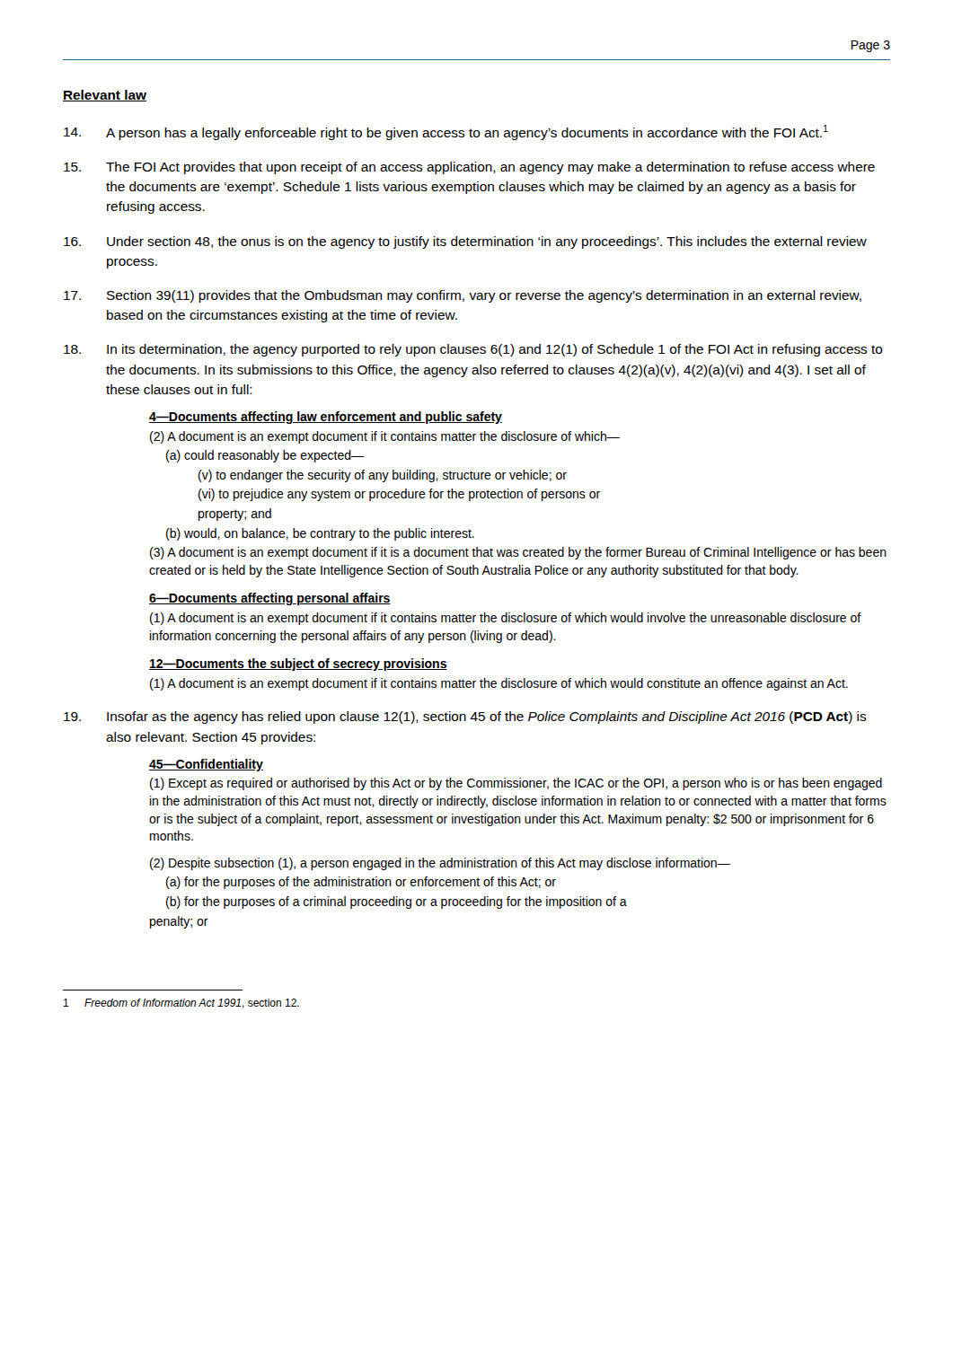Page 3
Relevant law
14. A person has a legally enforceable right to be given access to an agency’s documents in accordance with the FOI Act.1
15. The FOI Act provides that upon receipt of an access application, an agency may make a determination to refuse access where the documents are ‘exempt’. Schedule 1 lists various exemption clauses which may be claimed by an agency as a basis for refusing access.
16. Under section 48, the onus is on the agency to justify its determination ‘in any proceedings’. This includes the external review process.
17. Section 39(11) provides that the Ombudsman may confirm, vary or reverse the agency’s determination in an external review, based on the circumstances existing at the time of review.
18. In its determination, the agency purported to rely upon clauses 6(1) and 12(1) of Schedule 1 of the FOI Act in refusing access to the documents. In its submissions to this Office, the agency also referred to clauses 4(2)(a)(v), 4(2)(a)(vi) and 4(3). I set all of these clauses out in full:
4—Documents affecting law enforcement and public safety
(2) A document is an exempt document if it contains matter the disclosure of which—
(a) could reasonably be expected—
(v) to endanger the security of any building, structure or vehicle; or
(vi) to prejudice any system or procedure for the protection of persons or
property; and
(b) would, on balance, be contrary to the public interest.
(3) A document is an exempt document if it is a document that was created by the former Bureau of Criminal Intelligence or has been created or is held by the State Intelligence Section of South Australia Police or any authority substituted for that body.
6—Documents affecting personal affairs
(1) A document is an exempt document if it contains matter the disclosure of which would involve the unreasonable disclosure of information concerning the personal affairs of any person (living or dead).
12—Documents the subject of secrecy provisions
(1) A document is an exempt document if it contains matter the disclosure of which would constitute an offence against an Act.
19. Insofar as the agency has relied upon clause 12(1), section 45 of the Police Complaints and Discipline Act 2016 (PCD Act) is also relevant. Section 45 provides:
45—Confidentiality
(1) Except as required or authorised by this Act or by the Commissioner, the ICAC or the OPI, a person who is or has been engaged in the administration of this Act must not, directly or indirectly, disclose information in relation to or connected with a matter that forms or is the subject of a complaint, report, assessment or investigation under this Act. Maximum penalty: $2 500 or imprisonment for 6 months.
(2) Despite subsection (1), a person engaged in the administration of this Act may disclose information—
(a) for the purposes of the administration or enforcement of this Act; or
(b) for the purposes of a criminal proceeding or a proceeding for the imposition of a
penalty; or
1
Freedom of Information Act 1991, section 12.